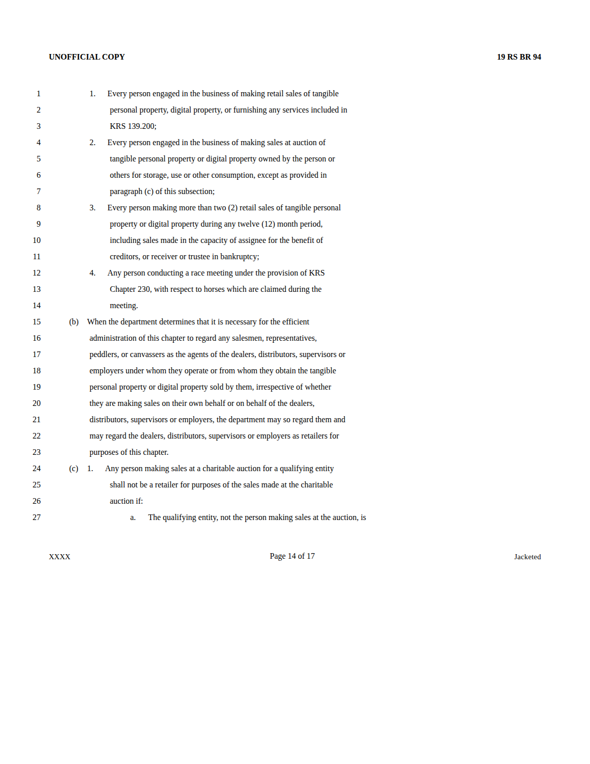Unofficial Copy 19 RS BR 94
1. Every person engaged in the business of making retail sales of tangible
personal property, digital property, or furnishing any services included in
KRS 139.200;
2. Every person engaged in the business of making sales at auction of
tangible personal property or digital property owned by the person or
others for storage, use or other consumption, except as provided in
paragraph (c) of this subsection;
3. Every person making more than two (2) retail sales of tangible personal
property or digital property during any twelve (12) month period,
including sales made in the capacity of assignee for the benefit of
creditors, or receiver or trustee in bankruptcy;
4. Any person conducting a race meeting under the provision of KRS
Chapter 230, with respect to horses which are claimed during the
meeting.
(b) When the department determines that it is necessary for the efficient
administration of this chapter to regard any salesmen, representatives,
peddlers, or canvassers as the agents of the dealers, distributors, supervisors or
employers under whom they operate or from whom they obtain the tangible
personal property or digital property sold by them, irrespective of whether
they are making sales on their own behalf or on behalf of the dealers,
distributors, supervisors or employers, the department may so regard them and
may regard the dealers, distributors, supervisors or employers as retailers for
purposes of this chapter.
(c) 1. Any person making sales at a charitable auction for a qualifying entity
shall not be a retailer for purposes of the sales made at the charitable
auction if:
a. The qualifying entity, not the person making sales at the auction, is
XXXX Page 14 of 17 Jacketed